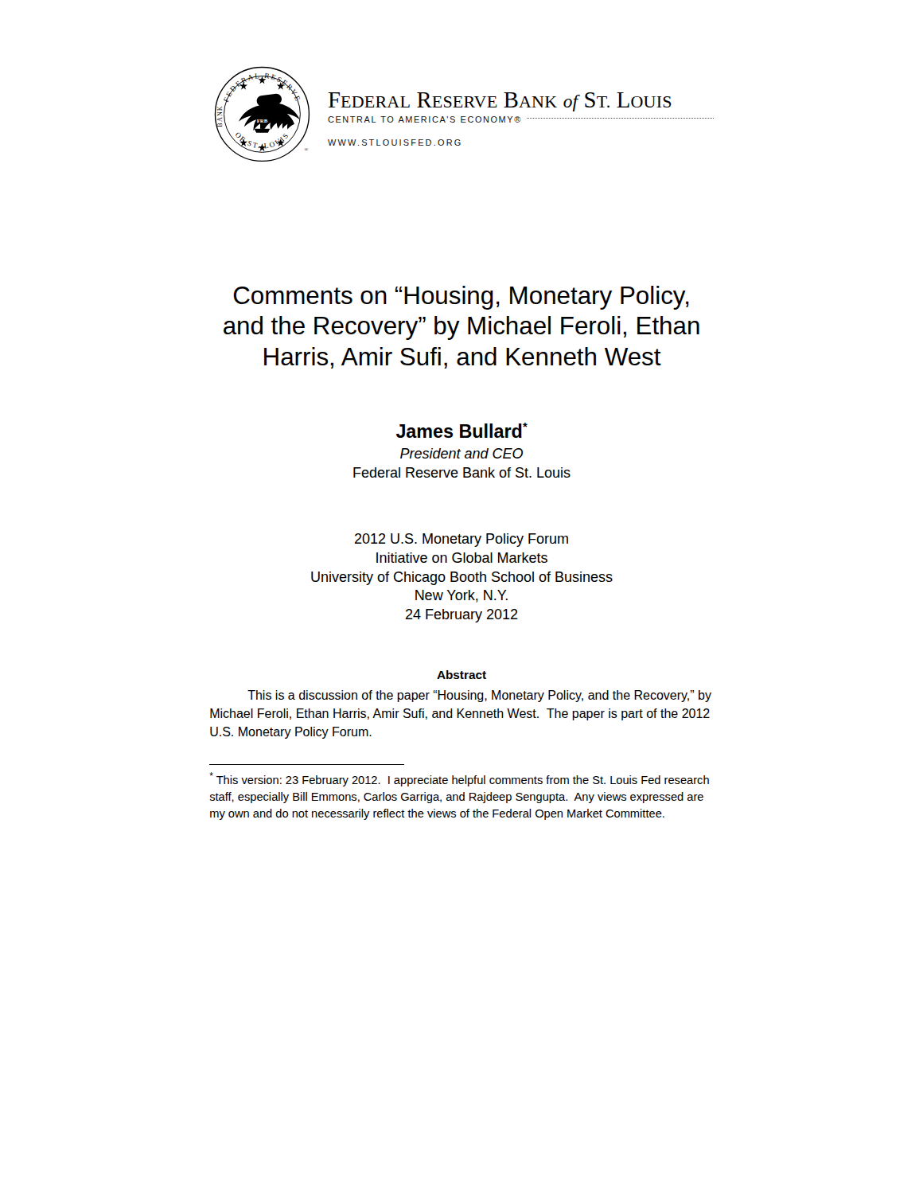FEDERAL RESERVE OF ST. LOUIS BANK FRB ®
FEDERAL RESERVE BANK of ST. LOUIS
CENTRAL TO AMERICA'S ECONOMY®
WWW.STLOUISFED.ORG
Comments on “Housing, Monetary Policy, and the Recovery” by Michael Feroli, Ethan Harris, Amir Sufi, and Kenneth West
James Bullard*
President and CEO
Federal Reserve Bank of St. Louis
2012 U.S. Monetary Policy Forum
Initiative on Global Markets
University of Chicago Booth School of Business
New York, N.Y.
24 February 2012
Abstract
This is a discussion of the paper “Housing, Monetary Policy, and the Recovery,” by Michael Feroli, Ethan Harris, Amir Sufi, and Kenneth West. The paper is part of the 2012 U.S. Monetary Policy Forum.
* This version: 23 February 2012. I appreciate helpful comments from the St. Louis Fed research staff, especially Bill Emmons, Carlos Garriga, and Rajdeep Sengupta. Any views expressed are my own and do not necessarily reflect the views of the Federal Open Market Committee.